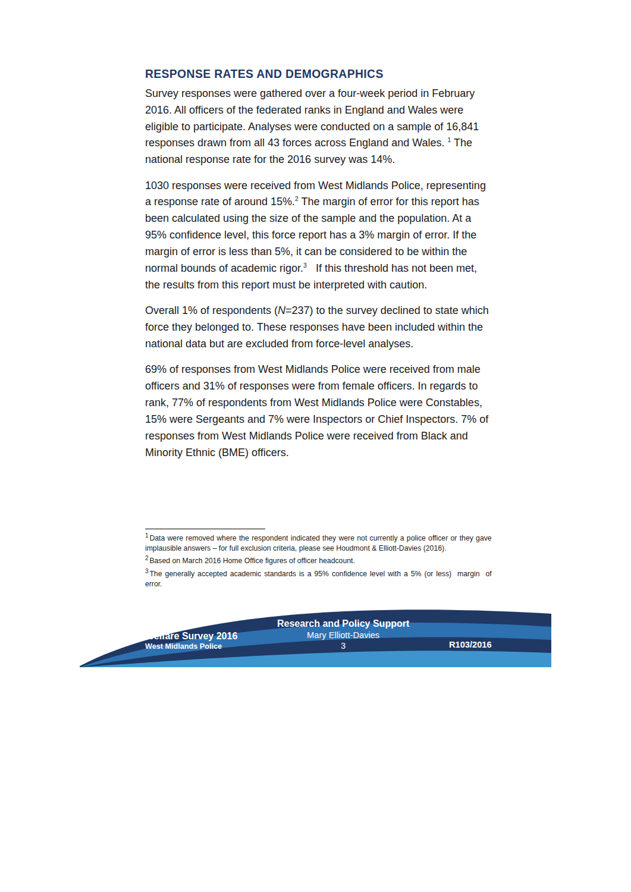Response rates and demographics
Survey responses were gathered over a four-week period in February 2016. All officers of the federated ranks in England and Wales were eligible to participate. Analyses were conducted on a sample of 16,841 responses drawn from all 43 forces across England and Wales. 1 The national response rate for the 2016 survey was 14%.
1030 responses were received from West Midlands Police, representing a response rate of around 15%.2 The margin of error for this report has been calculated using the size of the sample and the population. At a 95% confidence level, this force report has a 3% margin of error. If the margin of error is less than 5%, it can be considered to be within the normal bounds of academic rigor.3 If this threshold has not been met, the results from this report must be interpreted with caution.
Overall 1% of respondents (N=237) to the survey declined to state which force they belonged to. These responses have been included within the national data but are excluded from force-level analyses.
69% of responses from West Midlands Police were received from male officers and 31% of responses were from female officers. In regards to rank, 77% of respondents from West Midlands Police were Constables, 15% were Sergeants and 7% were Inspectors or Chief Inspectors. 7% of responses from West Midlands Police were received from Black and Minority Ethnic (BME) officers.
1 Data were removed where the respondent indicated they were not currently a police officer or they gave implausible answers – for full exclusion criteria, please see Houdmont & Elliott-Davies (2016).
2 Based on March 2016 Home Office figures of officer headcount.
3 The generally accepted academic standards is a 95% confidence level with a 5% (or less) margin of error.
Welfare Survey 2016
West Midlands Police
Research and Policy Support
Mary Elliott-Davies
3
R103/2016